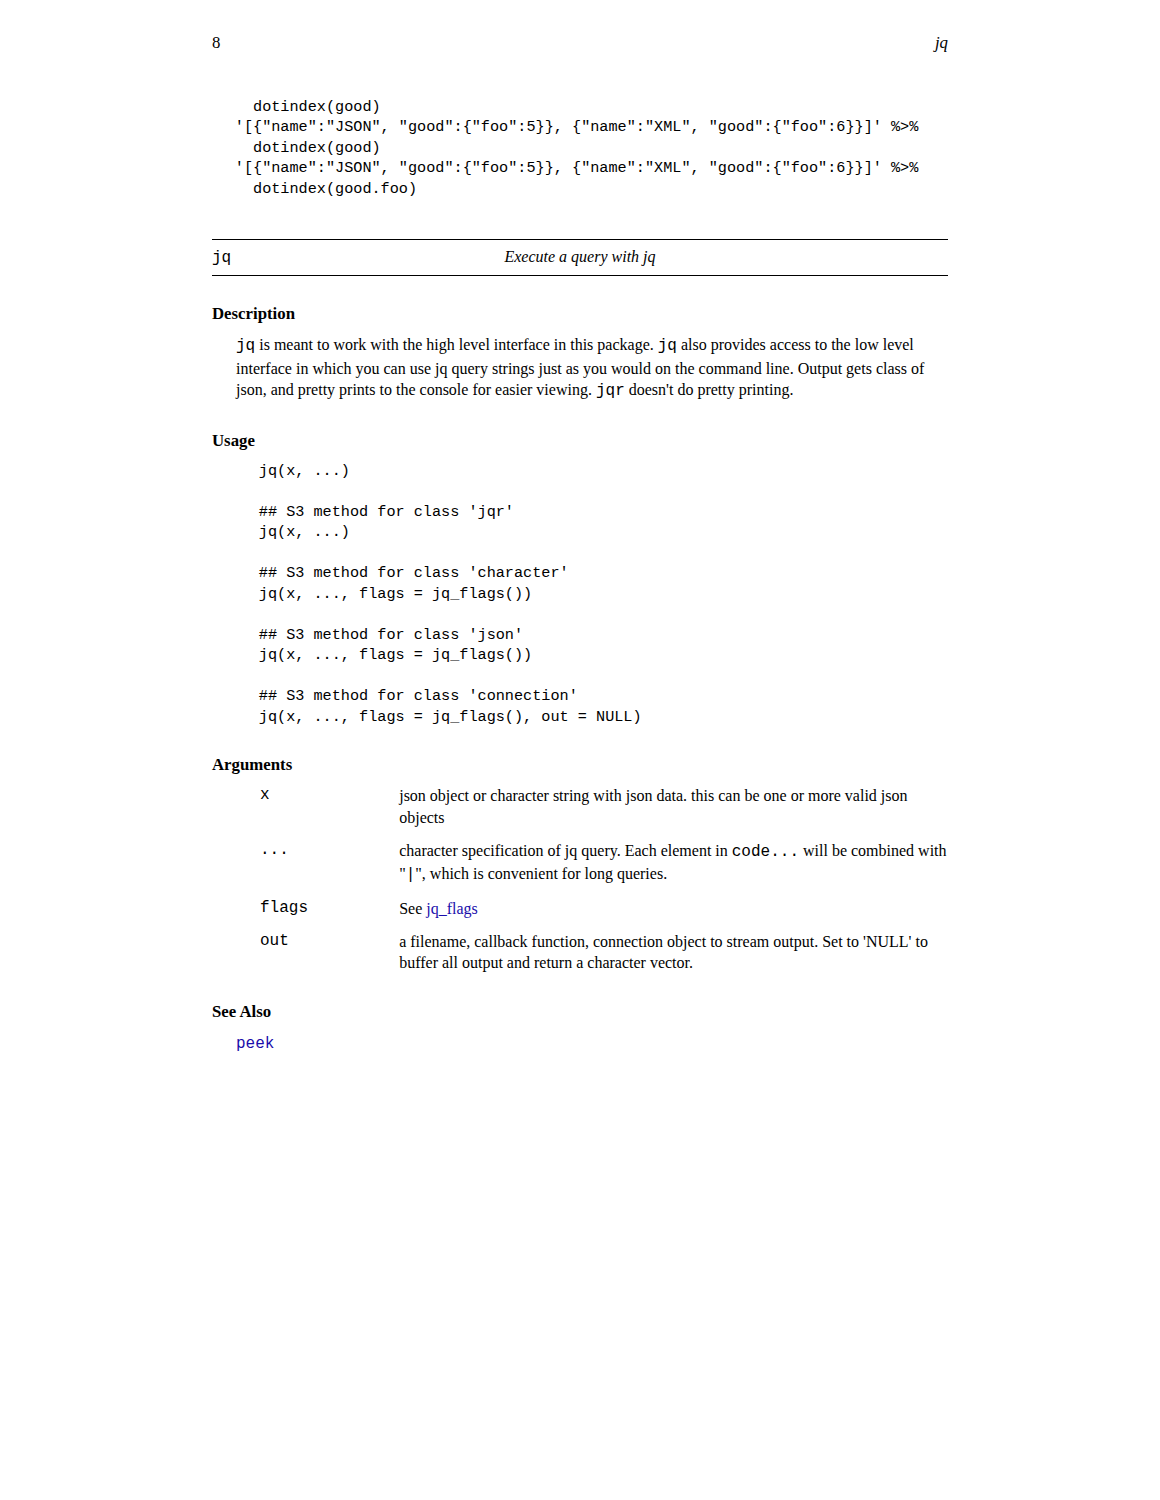8 jq
  dotindex(good)
'[{"name":"JSON", "good":{"foo":5}}, {"name":"XML", "good":{"foo":6}}]' %>%
  dotindex(good)
'[{"name":"JSON", "good":{"foo":5}}, {"name":"XML", "good":{"foo":6}}]' %>%
  dotindex(good.foo)
jq Execute a query with jq
Description
jq is meant to work with the high level interface in this package. jq also provides access to the low level interface in which you can use jq query strings just as you would on the command line. Output gets class of json, and pretty prints to the console for easier viewing. jqr doesn't do pretty printing.
Usage
jq(x, ...)

## S3 method for class 'jqr'
jq(x, ...)

## S3 method for class 'character'
jq(x, ..., flags = jq_flags())

## S3 method for class 'json'
jq(x, ..., flags = jq_flags())

## S3 method for class 'connection'
jq(x, ..., flags = jq_flags(), out = NULL)
Arguments
x
json object or character string with json data. this can be one or more valid json objects
...
character specification of jq query. Each element in code... will be combined with "|", which is convenient for long queries.
flags
See jq_flags
out
a filename, callback function, connection object to stream output. Set to 'NULL' to buffer all output and return a character vector.
See Also
peek